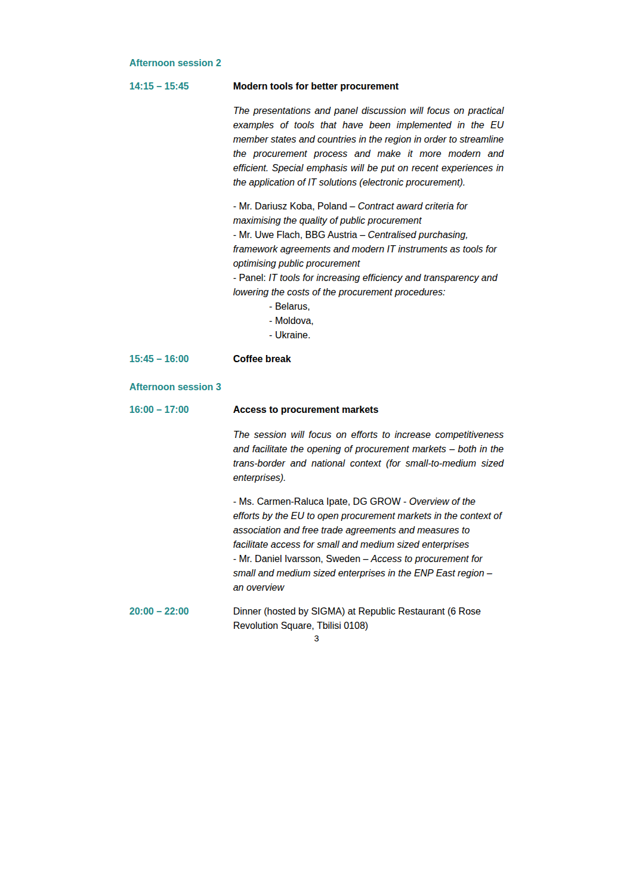Afternoon session 2
14:15 – 15:45
Modern tools for better procurement
The presentations and panel discussion will focus on practical examples of tools that have been implemented in the EU member states and countries in the region in order to streamline the procurement process and make it more modern and efficient. Special emphasis will be put on recent experiences in the application of IT solutions (electronic procurement).
- Mr. Dariusz Koba, Poland – Contract award criteria for maximising the quality of public procurement
- Mr. Uwe Flach, BBG Austria – Centralised purchasing, framework agreements and modern IT instruments as tools for optimising public procurement
- Panel: IT tools for increasing efficiency and transparency and lowering the costs of the procurement procedures:
- Belarus,
- Moldova,
- Ukraine.
15:45 – 16:00
Coffee break
Afternoon session 3
16:00 – 17:00
Access to procurement markets
The session will focus on efforts to increase competitiveness and facilitate the opening of procurement markets – both in the trans-border and national context (for small-to-medium sized enterprises).
- Ms. Carmen-Raluca Ipate, DG GROW - Overview of the efforts by the EU to open procurement markets in the context of association and free trade agreements and measures to facilitate access for small and medium sized enterprises
- Mr. Daniel Ivarsson, Sweden – Access to procurement for small and medium sized enterprises in the ENP East region – an overview
20:00 – 22:00
Dinner (hosted by SIGMA) at Republic Restaurant (6 Rose Revolution Square, Tbilisi 0108)
3